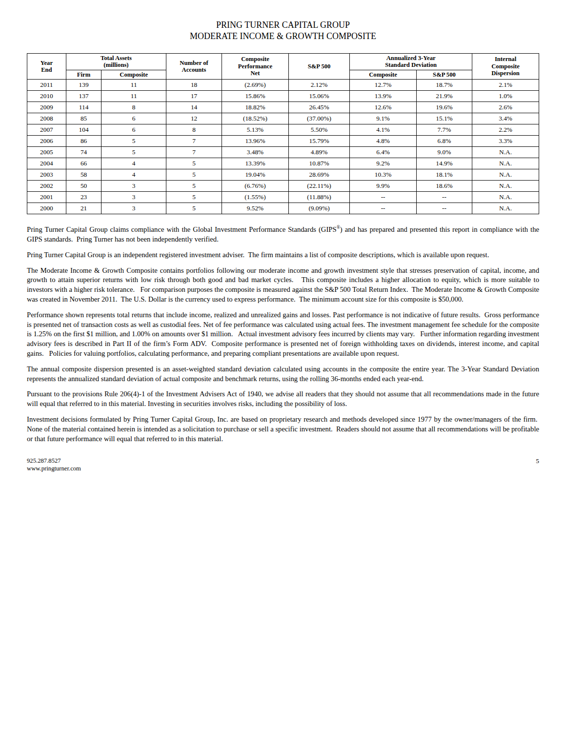PRING TURNER CAPITAL GROUP
MODERATE INCOME & GROWTH COMPOSITE
| Year End | Total Assets (millions) | Number of Accounts | Composite Performance Net | S&P 500 | Annualized 3-Year Standard Deviation | Internal Composite Dispersion |
| --- | --- | --- | --- | --- | --- | --- |
| Firm | Composite | Composite | S&P 500 |
| 2011 | 139 | 11 | 18 | (2.69%) | 2.12% | 12.7% | 18.7% | 2.1% |
| 2010 | 137 | 11 | 17 | 15.86% | 15.06% | 13.9% | 21.9% | 1.0% |
| 2009 | 114 | 8 | 14 | 18.82% | 26.45% | 12.6% | 19.6% | 2.6% |
| 2008 | 85 | 6 | 12 | (18.52%) | (37.00%) | 9.1% | 15.1% | 3.4% |
| 2007 | 104 | 6 | 8 | 5.13% | 5.50% | 4.1% | 7.7% | 2.2% |
| 2006 | 86 | 5 | 7 | 13.96% | 15.79% | 4.8% | 6.8% | 3.3% |
| 2005 | 74 | 5 | 7 | 3.48% | 4.89% | 6.4% | 9.0% | N.A. |
| 2004 | 66 | 4 | 5 | 13.39% | 10.87% | 9.2% | 14.9% | N.A. |
| 2003 | 58 | 4 | 5 | 19.04% | 28.69% | 10.3% | 18.1% | N.A. |
| 2002 | 50 | 3 | 5 | (6.76%) | (22.11%) | 9.9% | 18.6% | N.A. |
| 2001 | 23 | 3 | 5 | (1.55%) | (11.88%) | -- | -- | N.A. |
| 2000 | 21 | 3 | 5 | 9.52% | (9.09%) | -- | -- | N.A. |
Pring Turner Capital Group claims compliance with the Global Investment Performance Standards (GIPS®) and has prepared and presented this report in compliance with the GIPS standards. Pring Turner has not been independently verified.
Pring Turner Capital Group is an independent registered investment adviser. The firm maintains a list of composite descriptions, which is available upon request.
The Moderate Income & Growth Composite contains portfolios following our moderate income and growth investment style that stresses preservation of capital, income, and growth to attain superior returns with low risk through both good and bad market cycles. This composite includes a higher allocation to equity, which is more suitable to investors with a higher risk tolerance. For comparison purposes the composite is measured against the S&P 500 Total Return Index. The Moderate Income & Growth Composite was created in November 2011. The U.S. Dollar is the currency used to express performance. The minimum account size for this composite is $50,000.
Performance shown represents total returns that include income, realized and unrealized gains and losses. Past performance is not indicative of future results. Gross performance is presented net of transaction costs as well as custodial fees. Net of fee performance was calculated using actual fees. The investment management fee schedule for the composite is 1.25% on the first $1 million, and 1.00% on amounts over $1 million. Actual investment advisory fees incurred by clients may vary. Further information regarding investment advisory fees is described in Part II of the firm’s Form ADV. Composite performance is presented net of foreign withholding taxes on dividends, interest income, and capital gains. Policies for valuing portfolios, calculating performance, and preparing compliant presentations are available upon request.
The annual composite dispersion presented is an asset-weighted standard deviation calculated using accounts in the composite the entire year. The 3-Year Standard Deviation represents the annualized standard deviation of actual composite and benchmark returns, using the rolling 36-months ended each year-end.
Pursuant to the provisions Rule 206(4)-1 of the Investment Advisers Act of 1940, we advise all readers that they should not assume that all recommendations made in the future will equal that referred to in this material. Investing in securities involves risks, including the possibility of loss.
Investment decisions formulated by Pring Turner Capital Group, Inc. are based on proprietary research and methods developed since 1977 by the owner/managers of the firm. None of the material contained herein is intended as a solicitation to purchase or sell a specific investment. Readers should not assume that all recommendations will be profitable or that future performance will equal that referred to in this material.
925.287.8527
www.pringturner.com 5